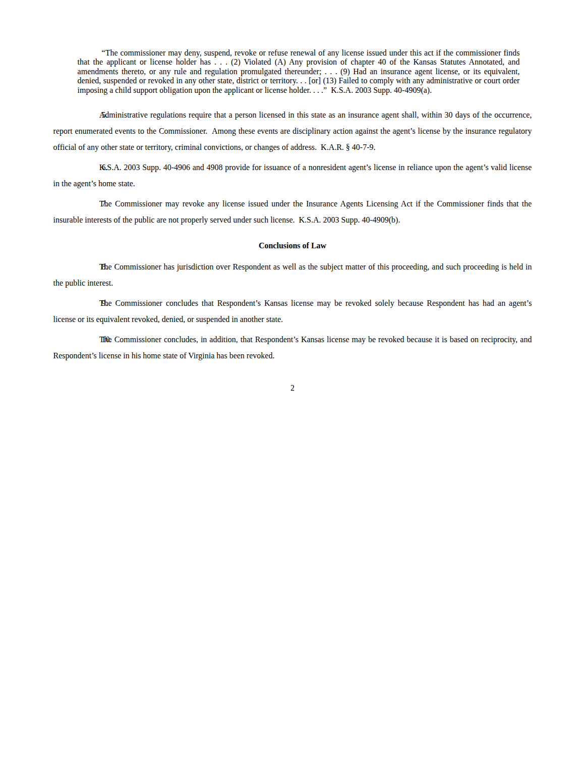“The commissioner may deny, suspend, revoke or refuse renewal of any license issued under this act if the commissioner finds that the applicant or license holder has . . . (2) Violated (A) Any provision of chapter 40 of the Kansas Statutes Annotated, and amendments thereto, or any rule and regulation promulgated thereunder; . . . (9) Had an insurance agent license, or its equivalent, denied, suspended or revoked in any other state, district or territory. . . [or] (13) Failed to comply with any administrative or court order imposing a child support obligation upon the applicant or license holder. . . .” K.S.A. 2003 Supp. 40-4909(a).
5. Administrative regulations require that a person licensed in this state as an insurance agent shall, within 30 days of the occurrence, report enumerated events to the Commissioner. Among these events are disciplinary action against the agent’s license by the insurance regulatory official of any other state or territory, criminal convictions, or changes of address. K.A.R. § 40-7-9.
6. K.S.A. 2003 Supp. 40-4906 and 4908 provide for issuance of a nonresident agent’s license in reliance upon the agent’s valid license in the agent’s home state.
7. The Commissioner may revoke any license issued under the Insurance Agents Licensing Act if the Commissioner finds that the insurable interests of the public are not properly served under such license. K.S.A. 2003 Supp. 40-4909(b).
Conclusions of Law
8. The Commissioner has jurisdiction over Respondent as well as the subject matter of this proceeding, and such proceeding is held in the public interest.
9. The Commissioner concludes that Respondent’s Kansas license may be revoked solely because Respondent has had an agent’s license or its equivalent revoked, denied, or suspended in another state.
10. The Commissioner concludes, in addition, that Respondent’s Kansas license may be revoked because it is based on reciprocity, and Respondent’s license in his home state of Virginia has been revoked.
2